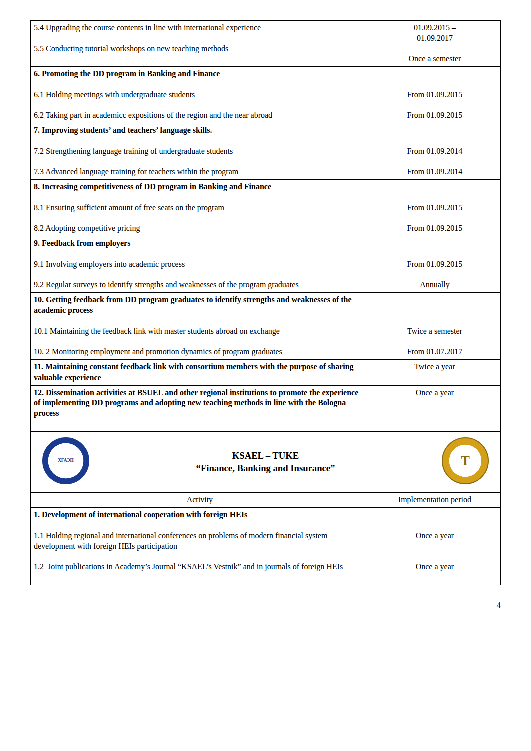| 5.4 Upgrading the course contents in line with international experience 5.5 Conducting tutorial workshops on new teaching methods | 01.09.2015 – 01.09.2017 Once a semester |
| 6. Promoting the DD program in Banking and Finance 6.1 Holding meetings with undergraduate students 6.2 Taking part in academicc expositions of the region and the near abroad | From 01.09.2015 From 01.09.2015 |
| 7. Improving students’ and teachers’ language skills. 7.2 Strengthening language training of undergraduate students 7.3 Advanced language training for teachers within the program | From 01.09.2014 From 01.09.2014 |
| 8. Increasing competitiveness of DD program in Banking and Finance 8.1 Ensuring sufficient amount of free seats on the program 8.2 Adopting competitive pricing | From 01.09.2015 From 01.09.2015 |
| 9. Feedback from employers 9.1 Involving employers into academic process 9.2 Regular surveys to identify strengths and weaknesses of the program graduates | From 01.09.2015 Annually |
| 10. Getting feedback from DD program graduates to identify strengths and weaknesses of the academic process 10.1 Maintaining the feedback link with master students abroad on exchange 10. 2 Monitoring employment and promotion dynamics of program graduates | Twice a semester From 01.07.2017 |
| 11. Maintaining constant feedback link with consortium members with the purpose of sharing valuable experience | Twice a year |
| 12. Dissemination activities at BSUEL and other regional institutions to promote the experience of implementing DD programs and adopting new teaching methods in line with the Bologna process | Once a year |
| ХГАЭП | KSAEL – TUKE “Finance, Banking and Insurance” | T |
| Activity | Implementation period |
| 1. Development of international cooperation with foreign HEIs 1.1 Holding regional and international conferences on problems of modern financial system development with foreign HEIs participation 1.2 Joint publications in Academy’s Journal “KSAEL’s Vestnik” and in journals of foreign HEIs | Once a year Once a year |
4